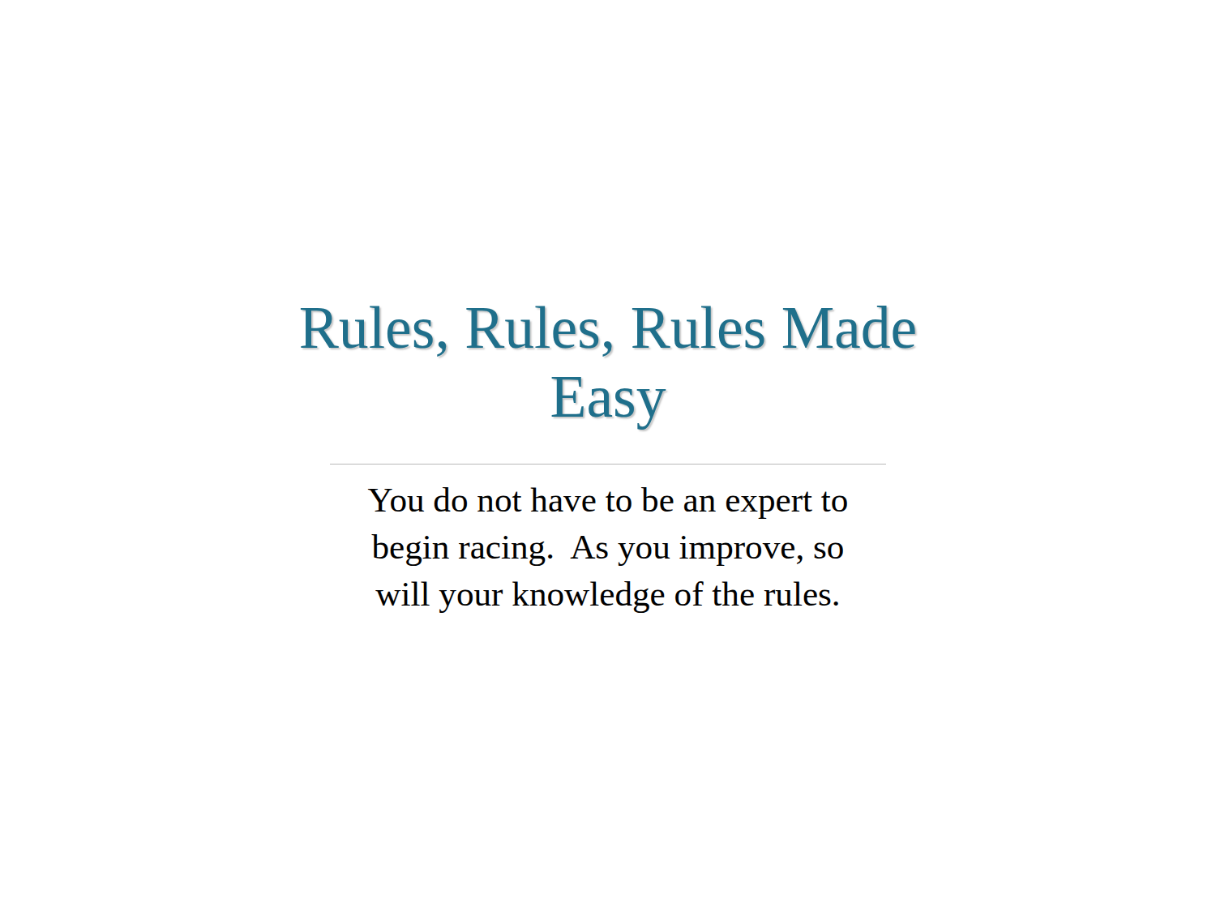Rules, Rules, Rules Made Easy
You do not have to be an expert to begin racing. As you improve, so will your knowledge of the rules.